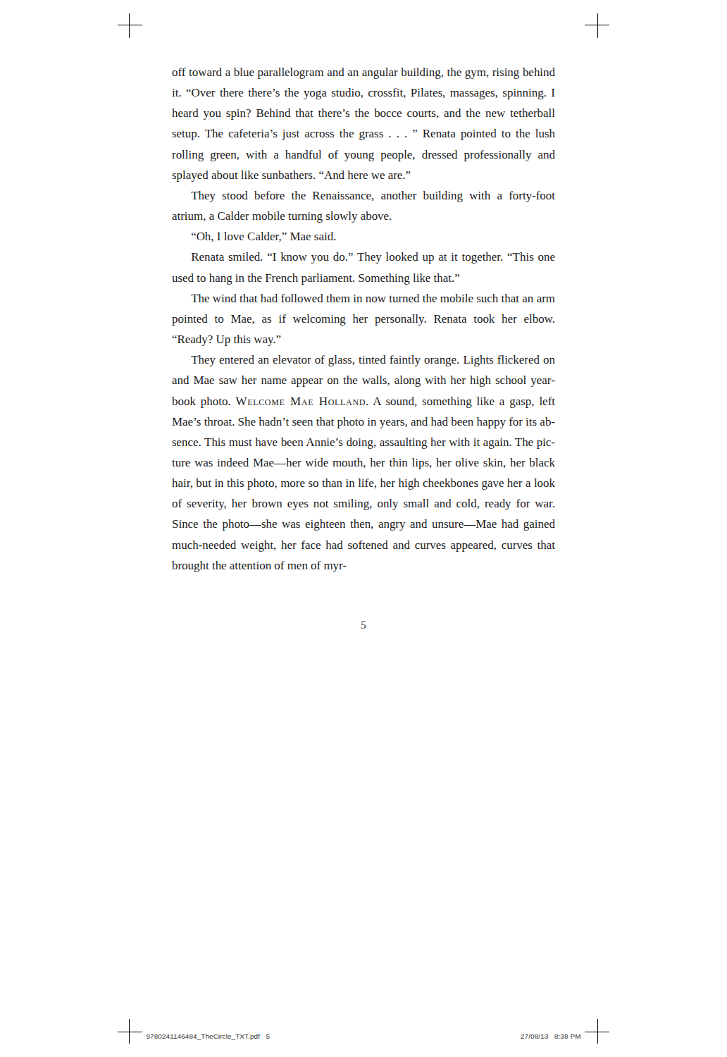off toward a blue parallelogram and an angular building, the gym, rising behind it. “Over there there’s the yoga studio, crossfit, Pilates, massages, spinning. I heard you spin? Behind that there’s the bocce courts, and the new tetherball setup. The cafeteria’s just across the grass . . . ” Renata pointed to the lush rolling green, with a handful of young people, dressed professionally and splayed about like sunbathers. “And here we are.”
They stood before the Renaissance, another building with a forty-foot atrium, a Calder mobile turning slowly above.
“Oh, I love Calder,” Mae said.
Renata smiled. “I know you do.” They looked up at it together. “This one used to hang in the French parliament. Something like that.”
The wind that had followed them in now turned the mobile such that an arm pointed to Mae, as if welcoming her personally. Renata took her elbow. “Ready? Up this way.”
They entered an elevator of glass, tinted faintly orange. Lights flickered on and Mae saw her name appear on the walls, along with her high school yearbook photo. Welcome Mae Holland. A sound, something like a gasp, left Mae’s throat. She hadn’t seen that photo in years, and had been happy for its absence. This must have been Annie’s doing, assaulting her with it again. The picture was indeed Mae—her wide mouth, her thin lips, her olive skin, her black hair, but in this photo, more so than in life, her high cheekbones gave her a look of severity, her brown eyes not smiling, only small and cold, ready for war. Since the photo—she was eighteen then, angry and unsure—Mae had gained much-needed weight, her face had softened and curves appeared, curves that brought the attention of men of myr-
5
9780241146484_TheCircle_TXT.pdf 5 27/08/13 8:38 PM